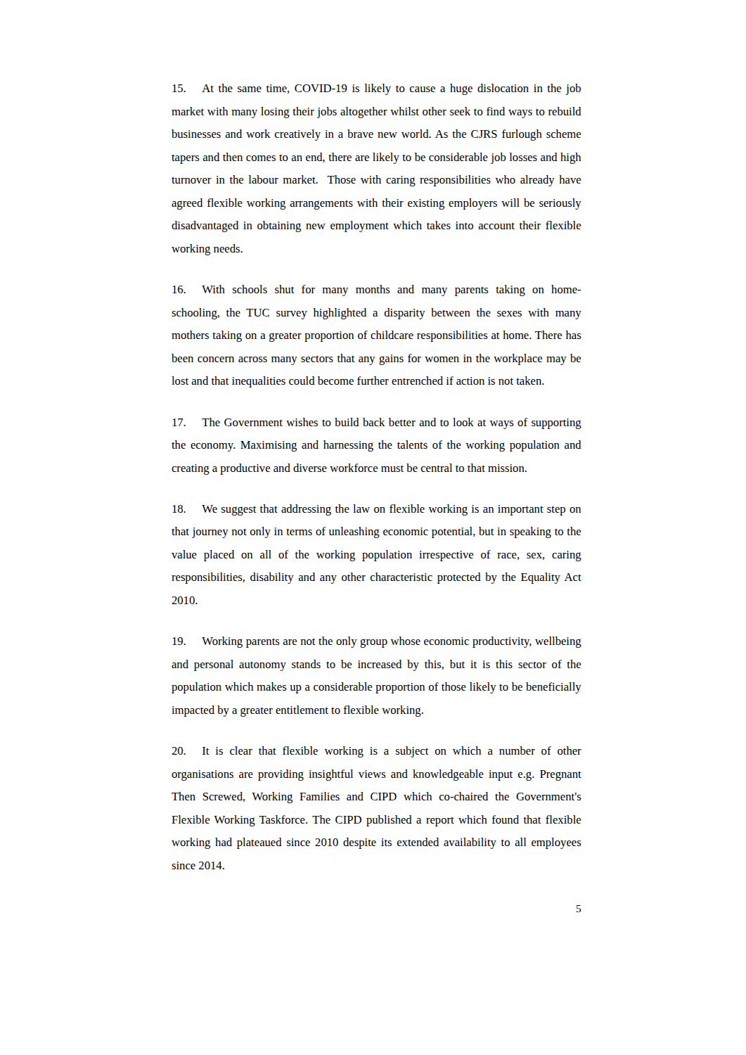15. At the same time, COVID-19 is likely to cause a huge dislocation in the job market with many losing their jobs altogether whilst other seek to find ways to rebuild businesses and work creatively in a brave new world. As the CJRS furlough scheme tapers and then comes to an end, there are likely to be considerable job losses and high turnover in the labour market. Those with caring responsibilities who already have agreed flexible working arrangements with their existing employers will be seriously disadvantaged in obtaining new employment which takes into account their flexible working needs.
16. With schools shut for many months and many parents taking on home-schooling, the TUC survey highlighted a disparity between the sexes with many mothers taking on a greater proportion of childcare responsibilities at home. There has been concern across many sectors that any gains for women in the workplace may be lost and that inequalities could become further entrenched if action is not taken.
17. The Government wishes to build back better and to look at ways of supporting the economy. Maximising and harnessing the talents of the working population and creating a productive and diverse workforce must be central to that mission.
18. We suggest that addressing the law on flexible working is an important step on that journey not only in terms of unleashing economic potential, but in speaking to the value placed on all of the working population irrespective of race, sex, caring responsibilities, disability and any other characteristic protected by the Equality Act 2010.
19. Working parents are not the only group whose economic productivity, wellbeing and personal autonomy stands to be increased by this, but it is this sector of the population which makes up a considerable proportion of those likely to be beneficially impacted by a greater entitlement to flexible working.
20. It is clear that flexible working is a subject on which a number of other organisations are providing insightful views and knowledgeable input e.g. Pregnant Then Screwed, Working Families and CIPD which co-chaired the Government's Flexible Working Taskforce. The CIPD published a report which found that flexible working had plateaued since 2010 despite its extended availability to all employees since 2014.
5